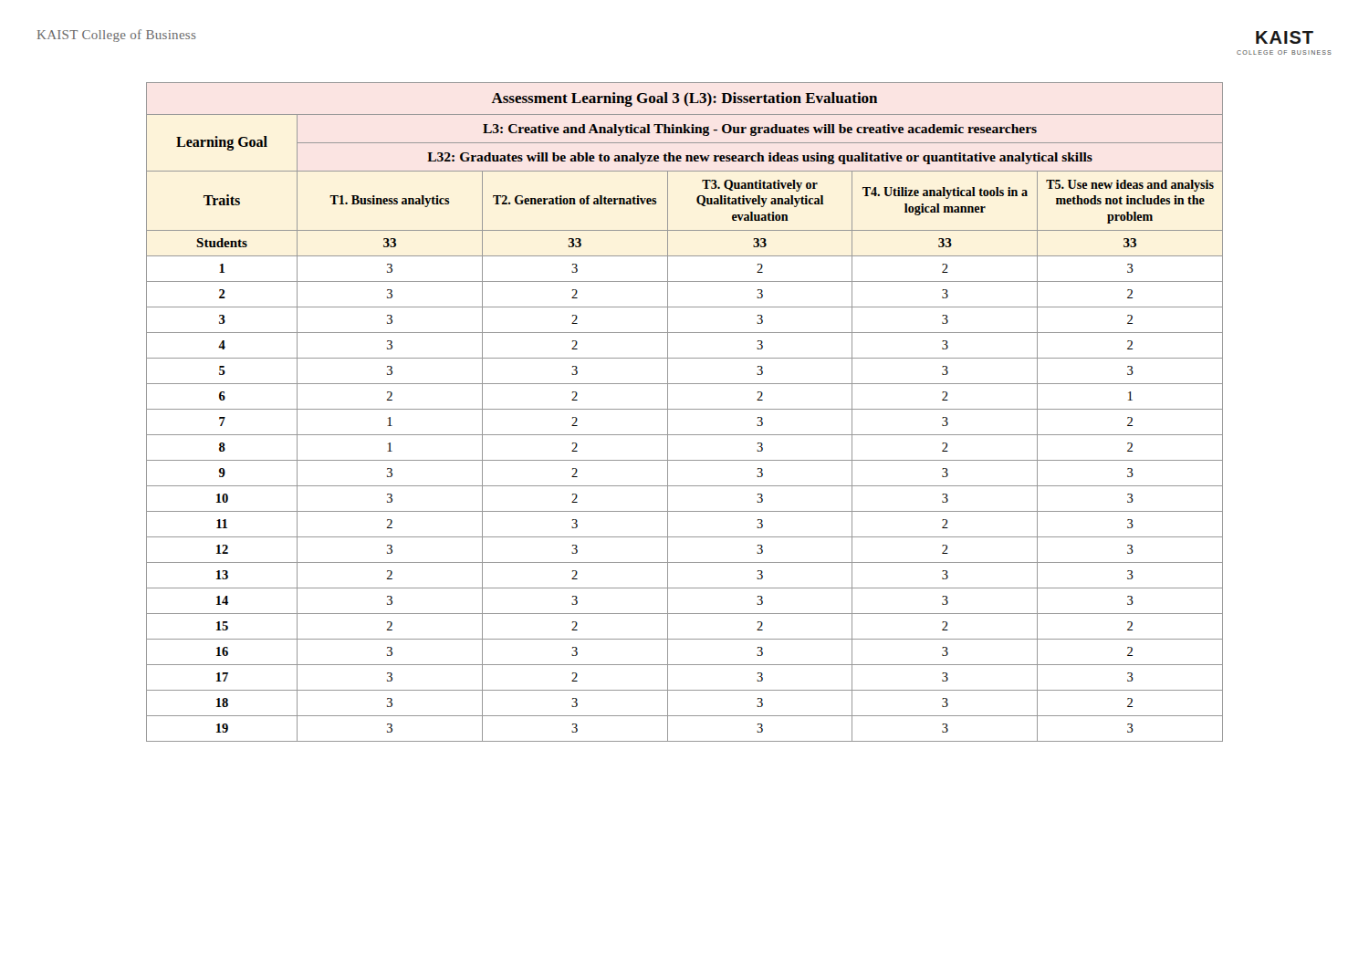KAIST College of Business
KAIST
COLLEGE OF BUSINESS
| Assessment Learning Goal 3 (L3): Dissertation Evaluation |
| --- |
| Learning Goal | L3: Creative and Analytical Thinking - Our graduates will be creative academic researchers |
| L32: Graduates will be able to analyze the new research ideas using qualitative or quantitative analytical skills |
| Traits | T1. Business analytics | T2. Generation of alternatives | T3. Quantitatively or Qualitatively analytical evaluation | T4. Utilize analytical tools in a logical manner | T5. Use new ideas and analysis methods not includes in the problem |
| Students | 33 | 33 | 33 | 33 | 33 |
| 1 | 3 | 3 | 2 | 2 | 3 |
| 2 | 3 | 2 | 3 | 3 | 2 |
| 3 | 3 | 2 | 3 | 3 | 2 |
| 4 | 3 | 2 | 3 | 3 | 2 |
| 5 | 3 | 3 | 3 | 3 | 3 |
| 6 | 2 | 2 | 2 | 2 | 1 |
| 7 | 1 | 2 | 3 | 3 | 2 |
| 8 | 1 | 2 | 3 | 2 | 2 |
| 9 | 3 | 2 | 3 | 3 | 3 |
| 10 | 3 | 2 | 3 | 3 | 3 |
| 11 | 2 | 3 | 3 | 2 | 3 |
| 12 | 3 | 3 | 3 | 2 | 3 |
| 13 | 2 | 2 | 3 | 3 | 3 |
| 14 | 3 | 3 | 3 | 3 | 3 |
| 15 | 2 | 2 | 2 | 2 | 2 |
| 16 | 3 | 3 | 3 | 3 | 2 |
| 17 | 3 | 2 | 3 | 3 | 3 |
| 18 | 3 | 3 | 3 | 3 | 2 |
| 19 | 3 | 3 | 3 | 3 | 3 |